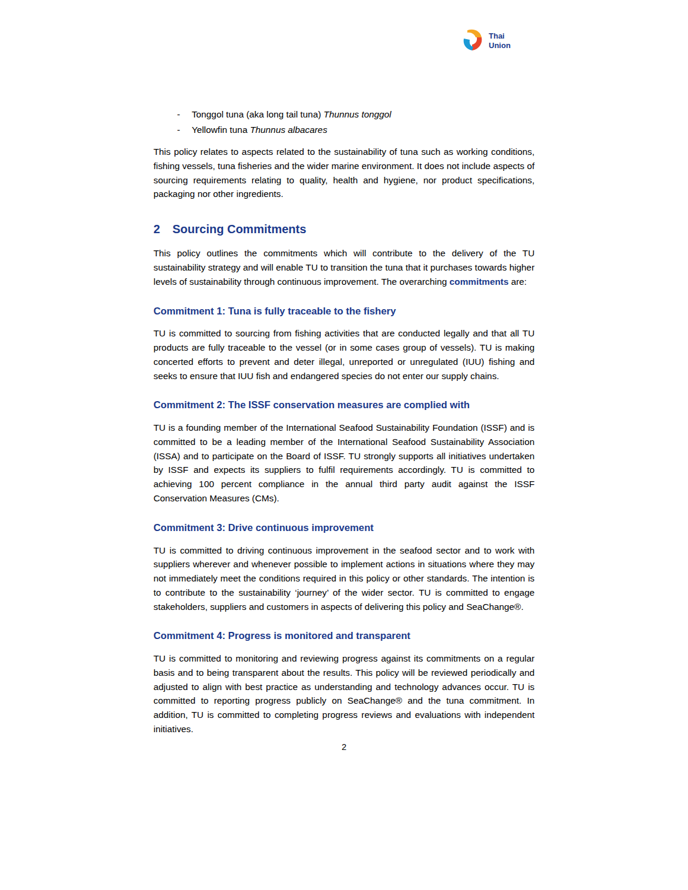Thai Union
Tonggol tuna (aka long tail tuna) Thunnus tonggol
Yellowfin tuna Thunnus albacares
This policy relates to aspects related to the sustainability of tuna such as working conditions, fishing vessels, tuna fisheries and the wider marine environment. It does not include aspects of sourcing requirements relating to quality, health and hygiene, nor product specifications, packaging nor other ingredients.
2 Sourcing Commitments
This policy outlines the commitments which will contribute to the delivery of the TU sustainability strategy and will enable TU to transition the tuna that it purchases towards higher levels of sustainability through continuous improvement. The overarching commitments are:
Commitment 1: Tuna is fully traceable to the fishery
TU is committed to sourcing from fishing activities that are conducted legally and that all TU products are fully traceable to the vessel (or in some cases group of vessels). TU is making concerted efforts to prevent and deter illegal, unreported or unregulated (IUU) fishing and seeks to ensure that IUU fish and endangered species do not enter our supply chains.
Commitment 2: The ISSF conservation measures are complied with
TU is a founding member of the International Seafood Sustainability Foundation (ISSF) and is committed to be a leading member of the International Seafood Sustainability Association (ISSA) and to participate on the Board of ISSF. TU strongly supports all initiatives undertaken by ISSF and expects its suppliers to fulfil requirements accordingly. TU is committed to achieving 100 percent compliance in the annual third party audit against the ISSF Conservation Measures (CMs).
Commitment 3: Drive continuous improvement
TU is committed to driving continuous improvement in the seafood sector and to work with suppliers wherever and whenever possible to implement actions in situations where they may not immediately meet the conditions required in this policy or other standards. The intention is to contribute to the sustainability ‘journey’ of the wider sector. TU is committed to engage stakeholders, suppliers and customers in aspects of delivering this policy and SeaChange®.
Commitment 4: Progress is monitored and transparent
TU is committed to monitoring and reviewing progress against its commitments on a regular basis and to being transparent about the results. This policy will be reviewed periodically and adjusted to align with best practice as understanding and technology advances occur. TU is committed to reporting progress publicly on SeaChange® and the tuna commitment. In addition, TU is committed to completing progress reviews and evaluations with independent initiatives.
2